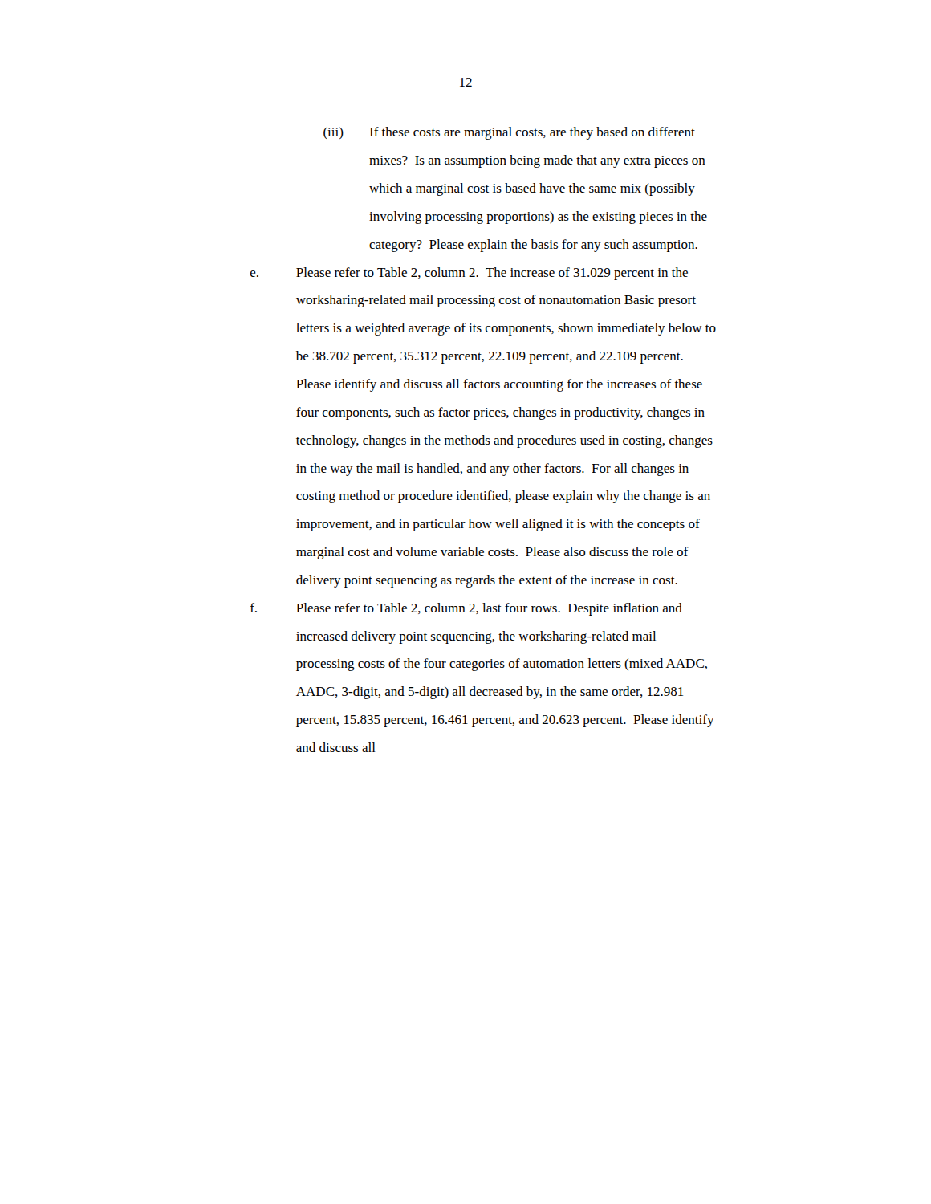12
(iii)
If these costs are marginal costs, are they based on different mixes? Is an assumption being made that any extra pieces on which a marginal cost is based have the same mix (possibly involving processing proportions) as the existing pieces in the category? Please explain the basis for any such assumption.
e.
Please refer to Table 2, column 2. The increase of 31.029 percent in the worksharing-related mail processing cost of nonautomation Basic presort letters is a weighted average of its components, shown immediately below to be 38.702 percent, 35.312 percent, 22.109 percent, and 22.109 percent. Please identify and discuss all factors accounting for the increases of these four components, such as factor prices, changes in productivity, changes in technology, changes in the methods and procedures used in costing, changes in the way the mail is handled, and any other factors. For all changes in costing method or procedure identified, please explain why the change is an improvement, and in particular how well aligned it is with the concepts of marginal cost and volume variable costs. Please also discuss the role of delivery point sequencing as regards the extent of the increase in cost.
f.
Please refer to Table 2, column 2, last four rows. Despite inflation and increased delivery point sequencing, the worksharing-related mail processing costs of the four categories of automation letters (mixed AADC, AADC, 3-digit, and 5-digit) all decreased by, in the same order, 12.981 percent, 15.835 percent, 16.461 percent, and 20.623 percent. Please identify and discuss all